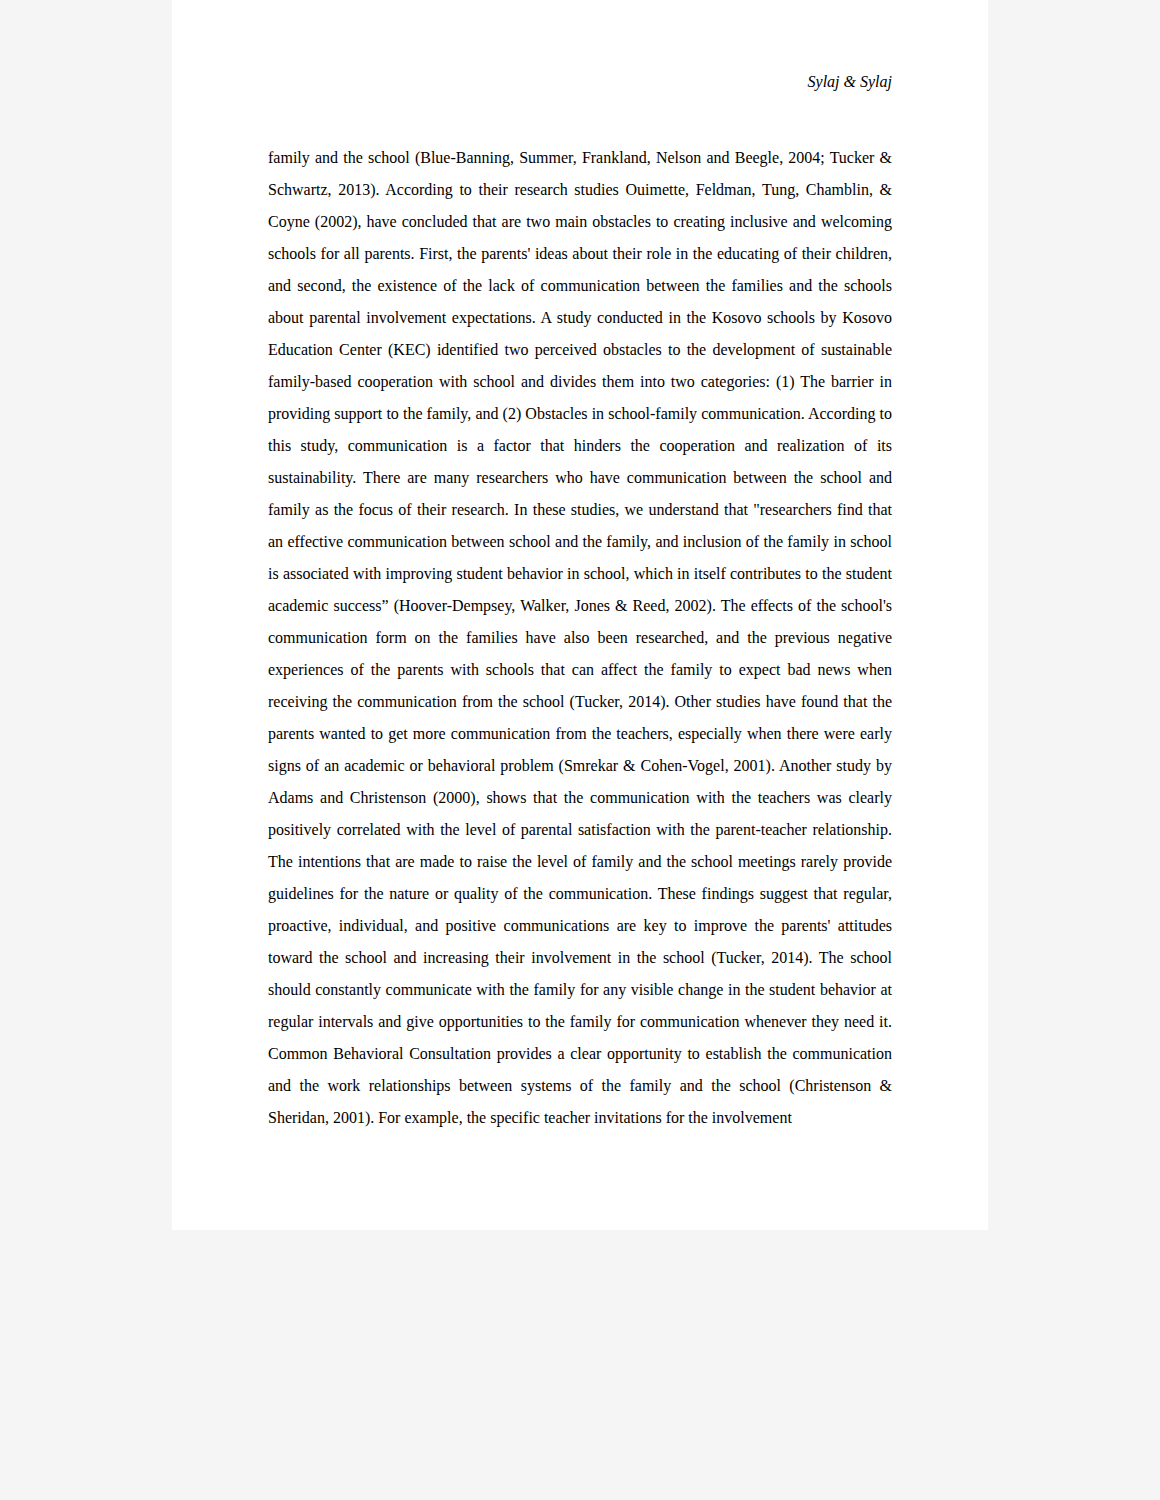Sylaj & Sylaj
family and the school (Blue-Banning, Summer, Frankland, Nelson and Beegle, 2004; Tucker & Schwartz, 2013). According to their research studies Ouimette, Feldman, Tung, Chamblin, & Coyne (2002), have concluded that are two main obstacles to creating inclusive and welcoming schools for all parents. First, the parents' ideas about their role in the educating of their children, and second, the existence of the lack of communication between the families and the schools about parental involvement expectations. A study conducted in the Kosovo schools by Kosovo Education Center (KEC) identified two perceived obstacles to the development of sustainable family-based cooperation with school and divides them into two categories: (1) The barrier in providing support to the family, and (2) Obstacles in school-family communication. According to this study, communication is a factor that hinders the cooperation and realization of its sustainability. There are many researchers who have communication between the school and family as the focus of their research. In these studies, we understand that "researchers find that an effective communication between school and the family, and inclusion of the family in school is associated with improving student behavior in school, which in itself contributes to the student academic success” (Hoover-Dempsey, Walker, Jones & Reed, 2002). The effects of the school's communication form on the families have also been researched, and the previous negative experiences of the parents with schools that can affect the family to expect bad news when receiving the communication from the school (Tucker, 2014). Other studies have found that the parents wanted to get more communication from the teachers, especially when there were early signs of an academic or behavioral problem (Smrekar & Cohen-Vogel, 2001). Another study by Adams and Christenson (2000), shows that the communication with the teachers was clearly positively correlated with the level of parental satisfaction with the parent-teacher relationship. The intentions that are made to raise the level of family and the school meetings rarely provide guidelines for the nature or quality of the communication. These findings suggest that regular, proactive, individual, and positive communications are key to improve the parents' attitudes toward the school and increasing their involvement in the school (Tucker, 2014). The school should constantly communicate with the family for any visible change in the student behavior at regular intervals and give opportunities to the family for communication whenever they need it. Common Behavioral Consultation provides a clear opportunity to establish the communication and the work relationships between systems of the family and the school (Christenson & Sheridan, 2001). For example, the specific teacher invitations for the involvement